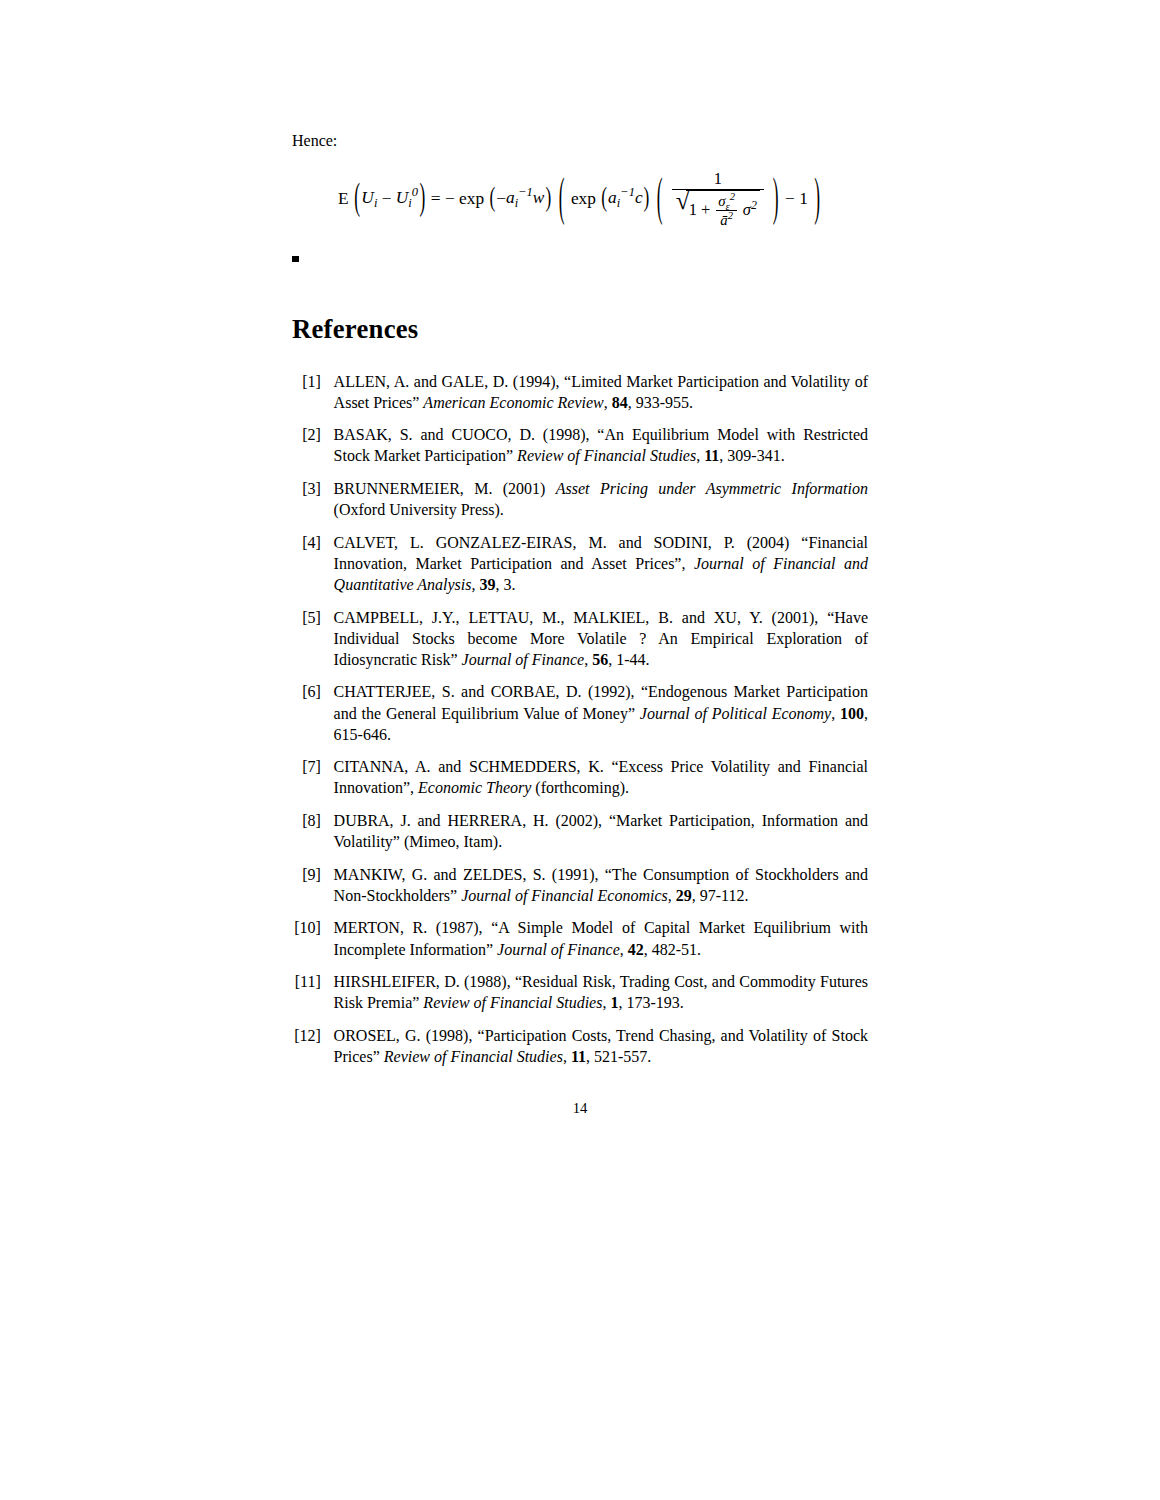Hence:
E (Ui − Ui0) = − exp (−ai−1w) ( exp (ai−1c) ( 1 1 + σε2 ā2 σ2 ) − 1 )
References
[1] ALLEN, A. and GALE, D. (1994), “Limited Market Participation and Volatility of Asset Prices” American Economic Review, 84, 933-955.
[2] BASAK, S. and CUOCO, D. (1998), “An Equilibrium Model with Restricted Stock Market Participation” Review of Financial Studies, 11, 309-341.
[3] BRUNNERMEIER, M. (2001) Asset Pricing under Asymmetric Information (Oxford University Press).
[4] CALVET, L. GONZALEZ-EIRAS, M. and SODINI, P. (2004) “Financial Innovation, Market Participation and Asset Prices”, Journal of Financial and Quantitative Analysis, 39, 3.
[5] CAMPBELL, J.Y., LETTAU, M., MALKIEL, B. and XU, Y. (2001), “Have Individual Stocks become More Volatile ? An Empirical Exploration of Idiosyncratic Risk” Journal of Finance, 56, 1-44.
[6] CHATTERJEE, S. and CORBAE, D. (1992), “Endogenous Market Participation and the General Equilibrium Value of Money” Journal of Political Economy, 100, 615-646.
[7] CITANNA, A. and SCHMEDDERS, K. “Excess Price Volatility and Financial Innovation”, Economic Theory (forthcoming).
[8] DUBRA, J. and HERRERA, H. (2002), “Market Participation, Information and Volatility” (Mimeo, Itam).
[9] MANKIW, G. and ZELDES, S. (1991), “The Consumption of Stockholders and Non-Stockholders” Journal of Financial Economics, 29, 97-112.
[10] MERTON, R. (1987), “A Simple Model of Capital Market Equilibrium with Incomplete Information” Journal of Finance, 42, 482-51.
[11] HIRSHLEIFER, D. (1988), “Residual Risk, Trading Cost, and Commodity Futures Risk Premia” Review of Financial Studies, 1, 173-193.
[12] OROSEL, G. (1998), “Participation Costs, Trend Chasing, and Volatility of Stock Prices” Review of Financial Studies, 11, 521-557.
14